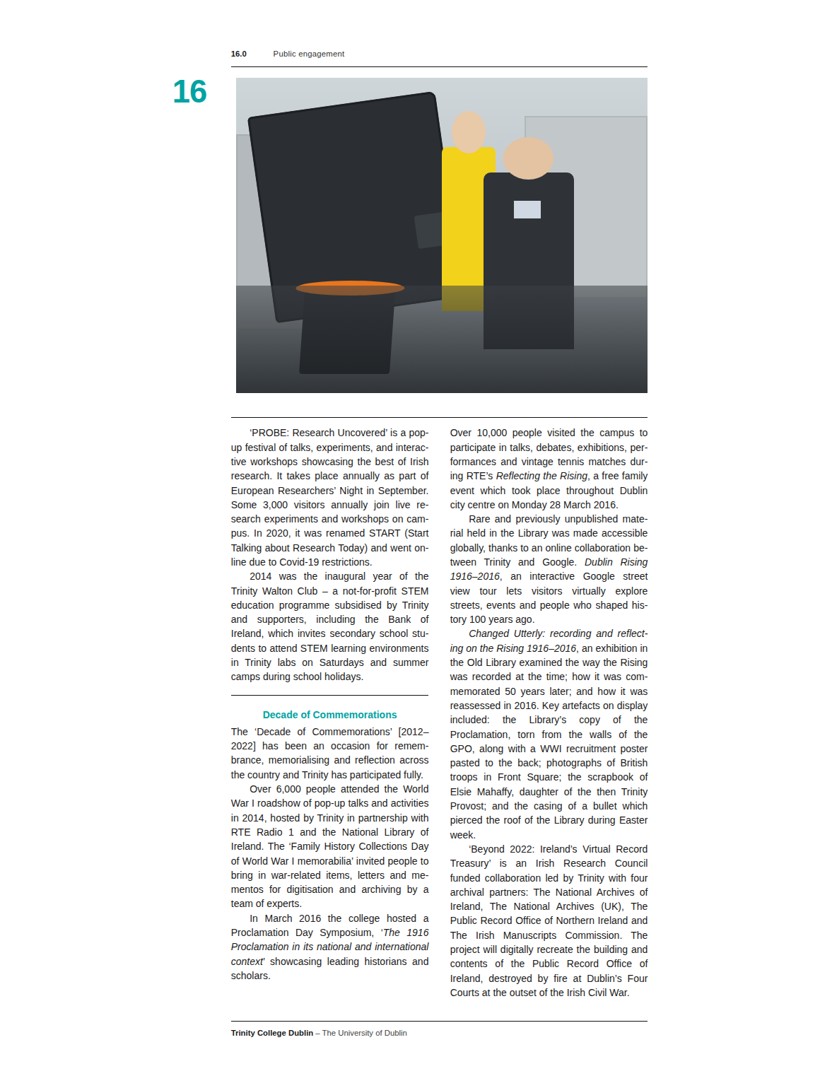16.0 Public engagement
16
‘PROBE: Research Uncovered’ is a pop-up festival of talks, experiments, and interactive workshops showcasing the best of Irish research. It takes place annually as part of European Researchers’ Night in September. Some 3,000 visitors annually join live research experiments and workshops on campus. In 2020, it was renamed START (Start Talking about Research Today) and went online due to Covid-19 restrictions.
2014 was the inaugural year of the Trinity Walton Club – a not-for-profit STEM education programme subsidised by Trinity and supporters, including the Bank of Ireland, which invites secondary school students to attend STEM learning environments in Trinity labs on Saturdays and summer camps during school holidays.
Decade of Commemorations
The ‘Decade of Commemorations’ [2012–2022] has been an occasion for remembrance, memorialising and reflection across the country and Trinity has participated fully.
Over 6,000 people attended the World War I roadshow of pop-up talks and activities in 2014, hosted by Trinity in partnership with RTE Radio 1 and the National Library of Ireland. The ‘Family History Collections Day of World War I memorabilia’ invited people to bring in war-related items, letters and mementos for digitisation and archiving by a team of experts.
In March 2016 the college hosted a Proclamation Day Symposium, ‘The 1916 Proclamation in its national and international context’ showcasing leading historians and scholars.
Over 10,000 people visited the campus to participate in talks, debates, exhibitions, performances and vintage tennis matches during RTE’s Reflecting the Rising, a free family event which took place throughout Dublin city centre on Monday 28 March 2016.
Rare and previously unpublished material held in the Library was made accessible globally, thanks to an online collaboration between Trinity and Google. Dublin Rising 1916–2016, an interactive Google street view tour lets visitors virtually explore streets, events and people who shaped history 100 years ago.
Changed Utterly: recording and reflecting on the Rising 1916–2016, an exhibition in the Old Library examined the way the Rising was recorded at the time; how it was commemorated 50 years later; and how it was reassessed in 2016. Key artefacts on display included: the Library’s copy of the Proclamation, torn from the walls of the GPO, along with a WWI recruitment poster pasted to the back; photographs of British troops in Front Square; the scrapbook of Elsie Mahaffy, daughter of the then Trinity Provost; and the casing of a bullet which pierced the roof of the Library during Easter week.
‘Beyond 2022: Ireland’s Virtual Record Treasury’ is an Irish Research Council funded collaboration led by Trinity with four archival partners: The National Archives of Ireland, The National Archives (UK), The Public Record Office of Northern Ireland and The Irish Manuscripts Commission. The project will digitally recreate the building and contents of the Public Record Office of Ireland, destroyed by fire at Dublin’s Four Courts at the outset of the Irish Civil War.
Trinity College Dublin – The University of Dublin